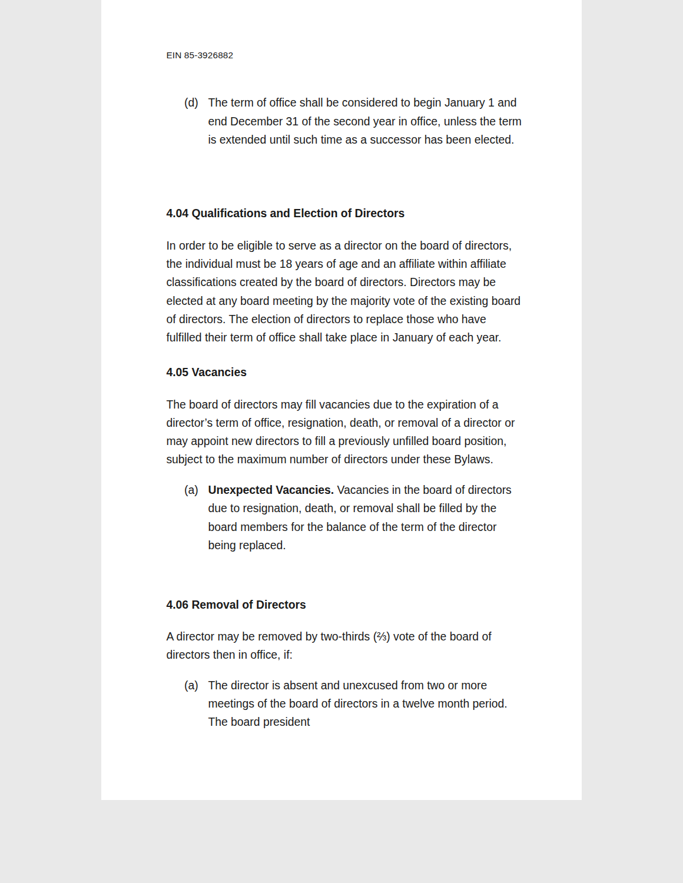EIN 85-3926882
(d) The term of office shall be considered to begin January 1 and end December 31 of the second year in office, unless the term is extended until such time as a successor has been elected.
4.04 Qualifications and Election of Directors
In order to be eligible to serve as a director on the board of directors, the individual must be 18 years of age and an affiliate within affiliate classifications created by the board of directors. Directors may be elected at any board meeting by the majority vote of the existing board of directors. The election of directors to replace those who have fulfilled their term of office shall take place in January of each year.
4.05 Vacancies
The board of directors may fill vacancies due to the expiration of a director’s term of office, resignation, death, or removal of a director or may appoint new directors to fill a previously unfilled board position, subject to the maximum number of directors under these Bylaws.
(a) Unexpected Vacancies. Vacancies in the board of directors due to resignation, death, or removal shall be filled by the board members for the balance of the term of the director being replaced.
4.06 Removal of Directors
A director may be removed by two-thirds (⅔) vote of the board of directors then in office, if:
(a) The director is absent and unexcused from two or more meetings of the board of directors in a twelve month period. The board president